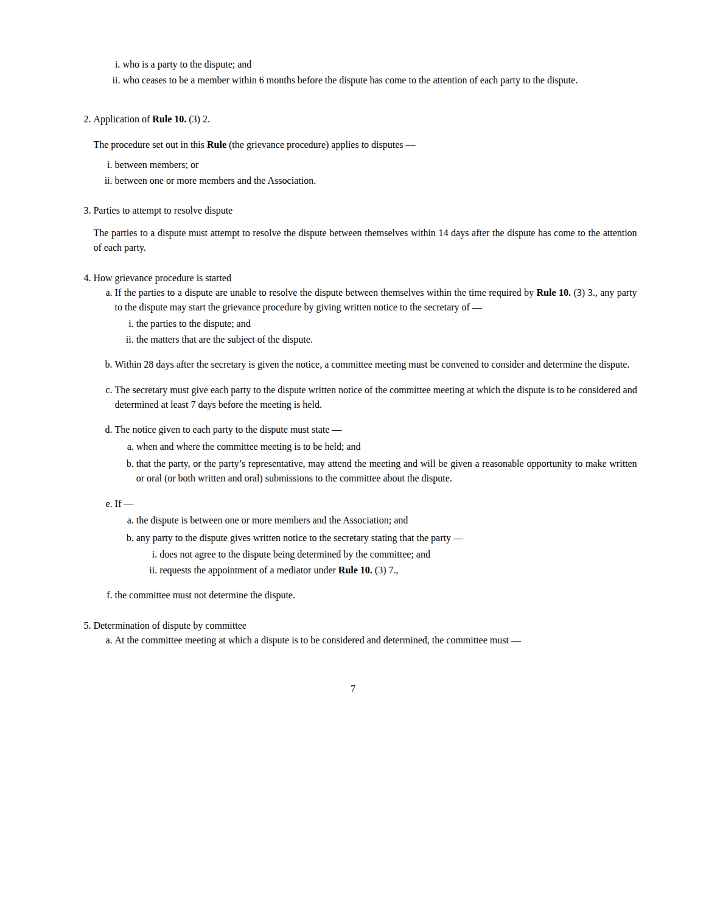who is a party to the dispute; and
who ceases to be a member within 6 months before the dispute has come to the attention of each party to the dispute.
Application of Rule 10. (3) 2.
The procedure set out in this Rule (the grievance procedure) applies to disputes —
between members; or
between one or more members and the Association.
Parties to attempt to resolve dispute
The parties to a dispute must attempt to resolve the dispute between themselves within 14 days after the dispute has come to the attention of each party.
How grievance procedure is started
If the parties to a dispute are unable to resolve the dispute between themselves within the time required by Rule 10. (3) 3., any party to the dispute may start the grievance procedure by giving written notice to the secretary of —
the parties to the dispute; and
the matters that are the subject of the dispute.
Within 28 days after the secretary is given the notice, a committee meeting must be convened to consider and determine the dispute.
The secretary must give each party to the dispute written notice of the committee meeting at which the dispute is to be considered and determined at least 7 days before the meeting is held.
The notice given to each party to the dispute must state —
when and where the committee meeting is to be held; and
that the party, or the party’s representative, may attend the meeting and will be given a reasonable opportunity to make written or oral (or both written and oral) submissions to the committee about the dispute.
If —
the dispute is between one or more members and the Association; and
any party to the dispute gives written notice to the secretary stating that the party —
does not agree to the dispute being determined by the committee; and
requests the appointment of a mediator under Rule 10. (3) 7.,
the committee must not determine the dispute.
Determination of dispute by committee
At the committee meeting at which a dispute is to be considered and determined, the committee must —
7